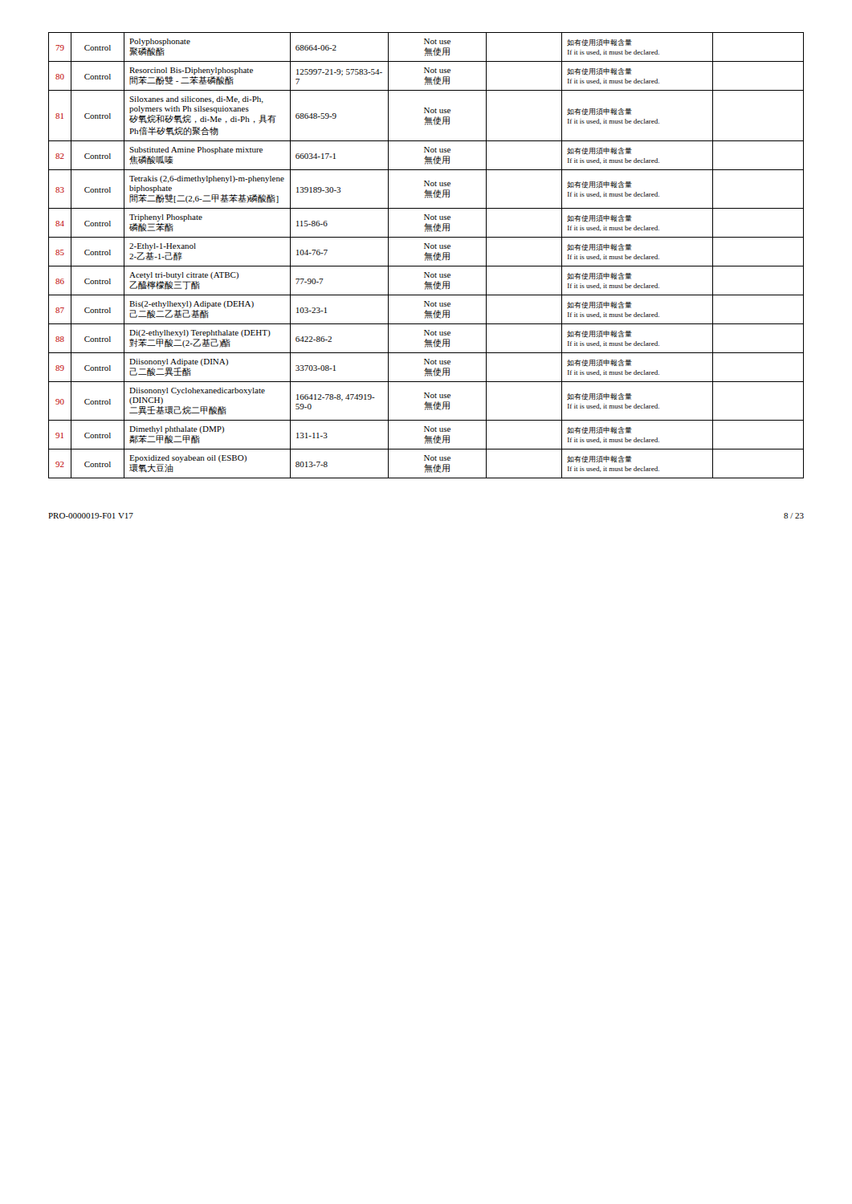| 79 | Control | Polyphosphonate 聚磷酸酯 | 68664-06-2 | Not use 無使用 | | 如有使用須申報含量 If it is used, it must be declared. | |
| 80 | Control | Resorcinol Bis-Diphenylphosphate 間苯二酚雙 - 二苯基磷酸酯 | 125997-21-9; 57583-54-7 | Not use 無使用 | | 如有使用須申報含量 If it is used, it must be declared. | |
| 81 | Control | Siloxanes and silicones, di-Me, di-Ph, polymers with Ph silsesquioxanes 矽氧烷和矽氧烷，di-Me，di-Ph，具有Ph倍半矽氧烷的聚合物 | 68648-59-9 | Not use 無使用 | | 如有使用須申報含量 If it is used, it must be declared. | |
| 82 | Control | Substituted Amine Phosphate mixture 焦磷酸呱嗪 | 66034-17-1 | Not use 無使用 | | 如有使用須申報含量 If it is used, it must be declared. | |
| 83 | Control | Tetrakis (2,6-dimethylphenyl)-m-phenylene biphosphate 間苯二酚雙[二(2,6-二甲基苯基)磷酸酯] | 139189-30-3 | Not use 無使用 | | 如有使用須申報含量 If it is used, it must be declared. | |
| 84 | Control | Triphenyl Phosphate 磷酸三苯酯 | 115-86-6 | Not use 無使用 | | 如有使用須申報含量 If it is used, it must be declared. | |
| 85 | Control | 2-Ethyl-1-Hexanol 2-乙基-1-己醇 | 104-76-7 | Not use 無使用 | | 如有使用須申報含量 If it is used, it must be declared. | |
| 86 | Control | Acetyl tri-butyl citrate (ATBC) 乙醯檸檬酸三丁酯 | 77-90-7 | Not use 無使用 | | 如有使用須申報含量 If it is used, it must be declared. | |
| 87 | Control | Bis(2-ethylhexyl) Adipate (DEHA) 己二酸二乙基己基酯 | 103-23-1 | Not use 無使用 | | 如有使用須申報含量 If it is used, it must be declared. | |
| 88 | Control | Di(2-ethylhexyl) Terephthalate (DEHT) 對苯二甲酸二(2-乙基己)酯 | 6422-86-2 | Not use 無使用 | | 如有使用須申報含量 If it is used, it must be declared. | |
| 89 | Control | Diisononyl Adipate (DINA) 己二酸二異壬酯 | 33703-08-1 | Not use 無使用 | | 如有使用須申報含量 If it is used, it must be declared. | |
| 90 | Control | Diisononyl Cyclohexanedicarboxylate (DINCH) 二異壬基環己烷二甲酸酯 | 166412-78-8, 474919-59-0 | Not use 無使用 | | 如有使用須申報含量 If it is used, it must be declared. | |
| 91 | Control | Dimethyl phthalate (DMP) 鄰苯二甲酸二甲酯 | 131-11-3 | Not use 無使用 | | 如有使用須申報含量 If it is used, it must be declared. | |
| 92 | Control | Epoxidized soyabean oil (ESBO) 環氧大豆油 | 8013-7-8 | Not use 無使用 | | 如有使用須申報含量 If it is used, it must be declared. | |
PRO-0000019-F01 V17 8 / 23